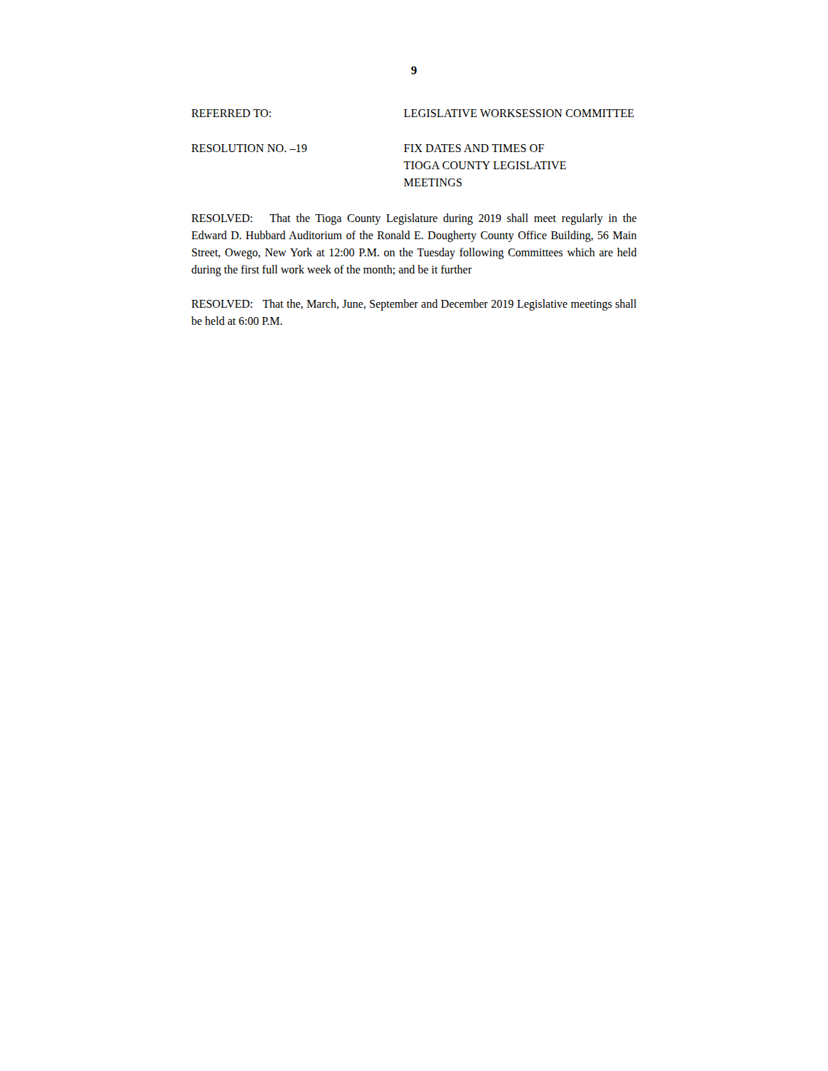9
Referred to:
Legislative Worksession Committee
Resolution No. –19
Fix Dates and Times of Tioga County Legislative Meetings
Resolved: That the Tioga County Legislature during 2019 shall meet regularly in the Edward D. Hubbard Auditorium of the Ronald E. Dougherty County Office Building, 56 Main Street, Owego, New York at 12:00 P.M. on the Tuesday following Committees which are held during the first full work week of the month; and be it further
Resolved: That the, March, June, September and December 2019 Legislative meetings shall be held at 6:00 P.M.